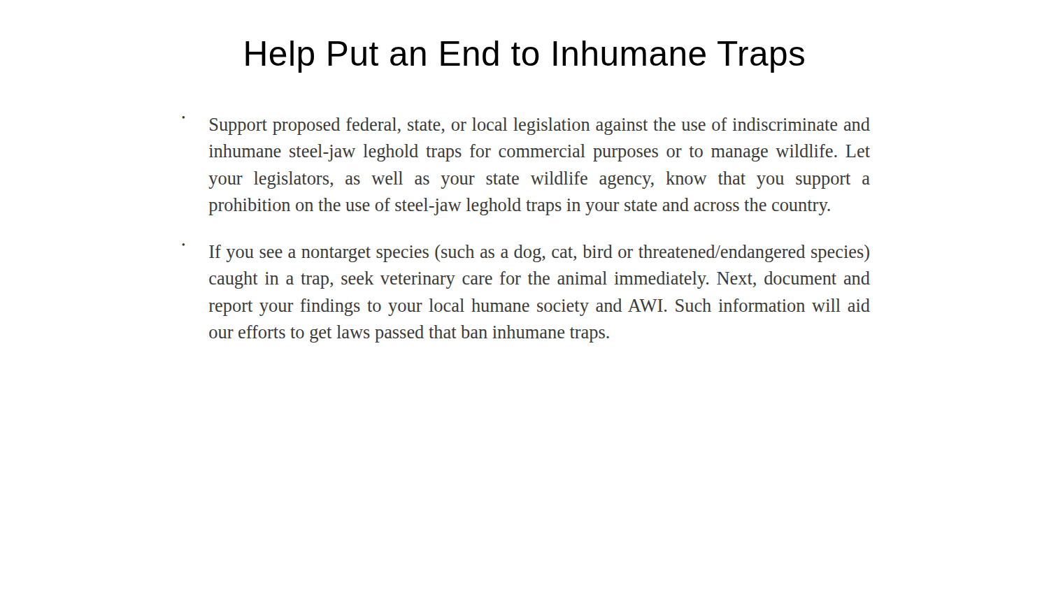Help Put an End to Inhumane Traps
Support proposed federal, state, or local legislation against the use of indiscriminate and inhumane steel-jaw leghold traps for commercial purposes or to manage wildlife. Let your legislators, as well as your state wildlife agency, know that you support a prohibition on the use of steel-jaw leghold traps in your state and across the country.
If you see a nontarget species (such as a dog, cat, bird or threatened/endangered species) caught in a trap, seek veterinary care for the animal immediately. Next, document and report your findings to your local humane society and AWI. Such information will aid our efforts to get laws passed that ban inhumane traps.